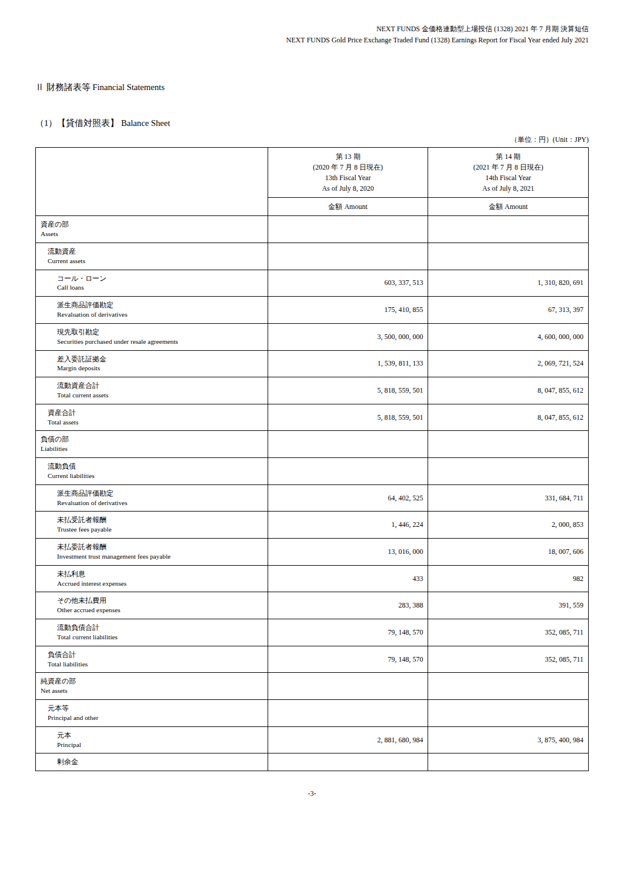NEXT FUNDS 金価格連動型上場投信 (1328) 2021 年 7 月期 決算短信
NEXT FUNDS Gold Price Exchange Traded Fund (1328) Earnings Report for Fiscal Year ended July 2021
Ⅱ 財務諸表等 Financial Statements
（1）【貸借対照表】 Balance Sheet
（単位：円）(Unit：JPY)
| | 第 13 期 (2020 年 7 月 8 日現在) 13th Fiscal Year As of July 8, 2020 | 第 14 期 (2021 年 7 月 8 日現在) 14th Fiscal Year As of July 8, 2021 |
| --- | --- | --- |
| 金額 Amount | 金額 Amount |
| 資産の部 Assets | | |
| 流動資産 Current assets | | |
| コール・ローン Call loans | 603, 337, 513 | 1, 310, 820, 691 |
| 派生商品評価勘定 Revaluation of derivatives | 175, 410, 855 | 67, 313, 397 |
| 現先取引勘定 Securities purchased under resale agreements | 3, 500, 000, 000 | 4, 600, 000, 000 |
| 差入委託証拠金 Margin deposits | 1, 539, 811, 133 | 2, 069, 721, 524 |
| 流動資産合計 Total current assets | 5, 818, 559, 501 | 8, 047, 855, 612 |
| 資産合計 Total assets | 5, 818, 559, 501 | 8, 047, 855, 612 |
| 負債の部 Liabilities | | |
| 流動負債 Current liabilities | | |
| 派生商品評価勘定 Revaluation of derivatives | 64, 402, 525 | 331, 684, 711 |
| 未払受託者報酬 Trustee fees payable | 1, 446, 224 | 2, 000, 853 |
| 未払委託者報酬 Investment trust management fees payable | 13, 016, 000 | 18, 007, 606 |
| 未払利息 Accrued interest expenses | 433 | 982 |
| その他未払費用 Other accrued expenses | 283, 388 | 391, 559 |
| 流動負債合計 Total current liabilities | 79, 148, 570 | 352, 085, 711 |
| 負債合計 Total liabilities | 79, 148, 570 | 352, 085, 711 |
| 純資産の部 Net assets | | |
| 元本等 Principal and other | | |
| 元本 Principal | 2, 881, 680, 984 | 3, 875, 400, 984 |
| 剰余金 | | |
-3-